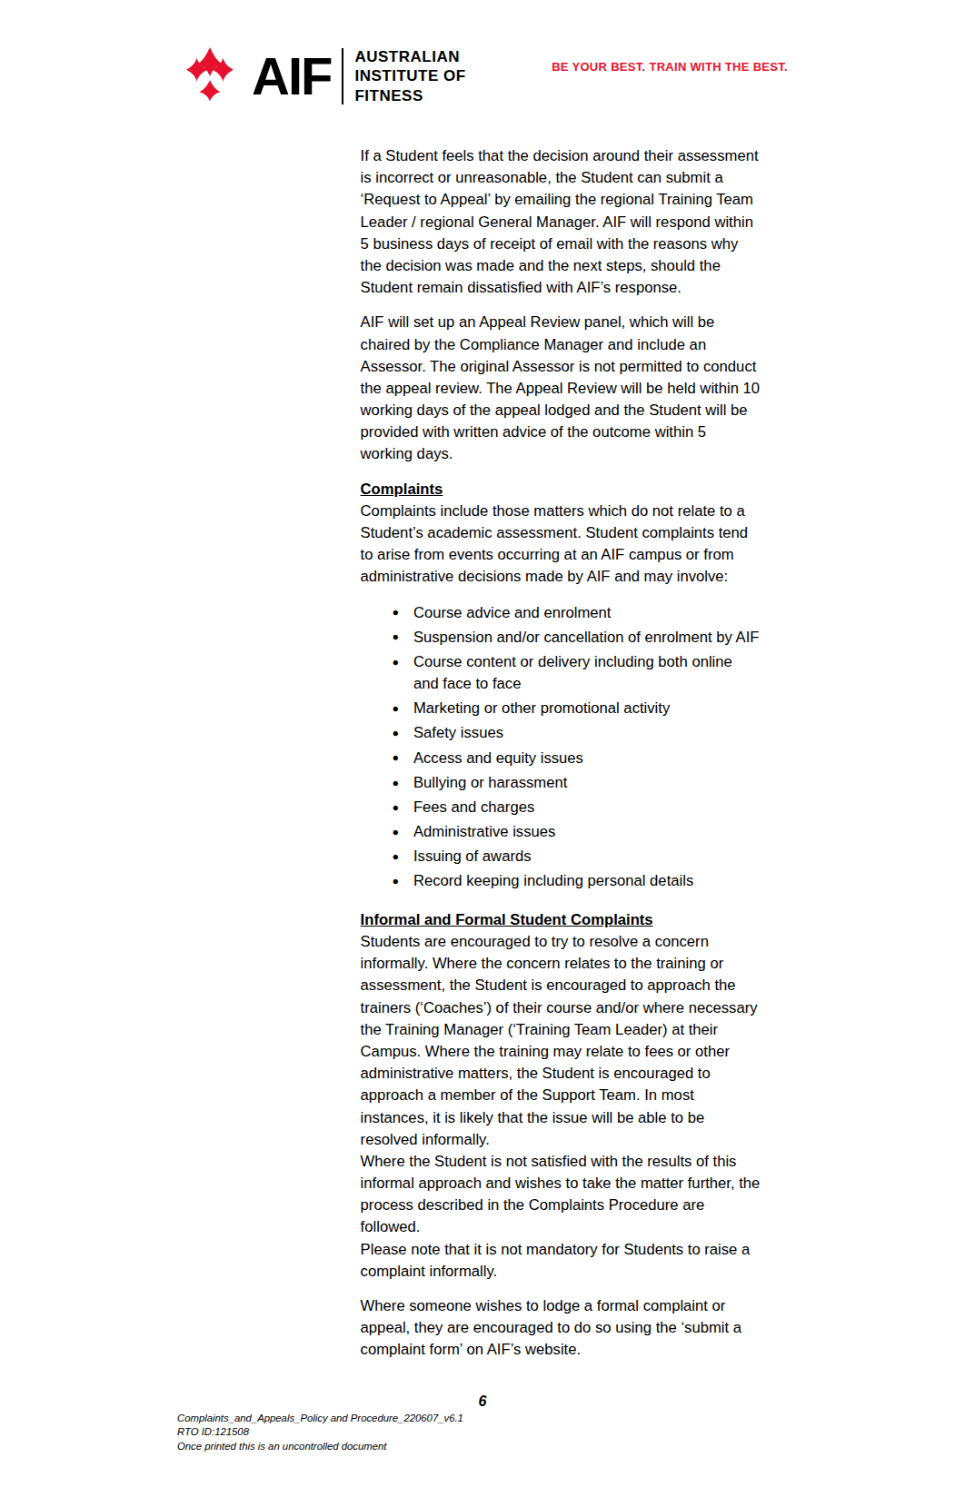AIF
Australian
Institute of
Fitness
BE YOUR BEST. TRAIN WITH THE BEST.
If a Student feels that the decision around their assessment is incorrect or unreasonable, the Student can submit a ‘Request to Appeal’ by emailing the regional Training Team Leader / regional General Manager. AIF will respond within 5 business days of receipt of email with the reasons why the decision was made and the next steps, should the Student remain dissatisfied with AIF’s response.
AIF will set up an Appeal Review panel, which will be chaired by the Compliance Manager and include an Assessor. The original Assessor is not permitted to conduct the appeal review. The Appeal Review will be held within 10 working days of the appeal lodged and the Student will be provided with written advice of the outcome within 5 working days.
Complaints
Complaints include those matters which do not relate to a Student’s academic assessment. Student complaints tend to arise from events occurring at an AIF campus or from administrative decisions made by AIF and may involve:
Course advice and enrolment
Suspension and/or cancellation of enrolment by AIF
Course content or delivery including both online and face to face
Marketing or other promotional activity
Safety issues
Access and equity issues
Bullying or harassment
Fees and charges
Administrative issues
Issuing of awards
Record keeping including personal details
Informal and Formal Student Complaints
Students are encouraged to try to resolve a concern informally. Where the concern relates to the training or assessment, the Student is encouraged to approach the trainers (‘Coaches’) of their course and/or where necessary the Training Manager (‘Training Team Leader) at their Campus. Where the training may relate to fees or other administrative matters, the Student is encouraged to approach a member of the Support Team. In most instances, it is likely that the issue will be able to be resolved informally.
Where the Student is not satisfied with the results of this informal approach and wishes to take the matter further, the process described in the Complaints Procedure are followed.
Please note that it is not mandatory for Students to raise a complaint informally.
Where someone wishes to lodge a formal complaint or appeal, they are encouraged to do so using the ‘submit a complaint form’ on AIF’s website.
6
Complaints_and_Appeals_Policy and Procedure_220607_v6.1
RTO ID:121508
Once printed this is an uncontrolled document